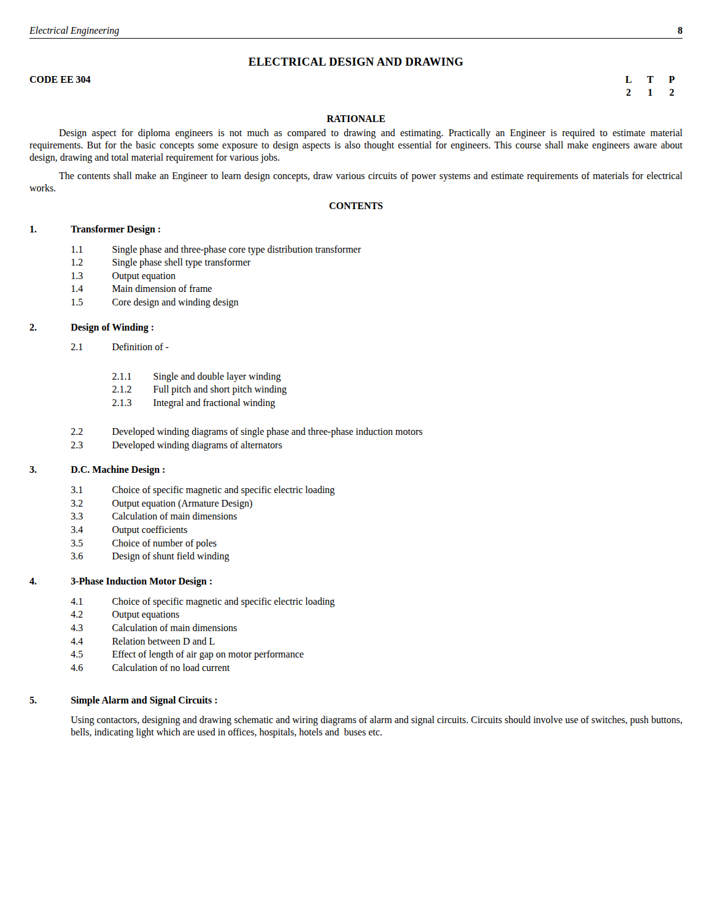Electrical Engineering 8
ELECTRICAL DESIGN AND DRAWING
CODE EE 304 LTP
212
RATIONALE
Design aspect for diploma engineers is not much as compared to drawing and estimating. Practically an Engineer is required to estimate material requirements. But for the basic concepts some exposure to design aspects is also thought essential for engineers. This course shall make engineers aware about design, drawing and total material requirement for various jobs.
The contents shall make an Engineer to learn design concepts, draw various circuits of power systems and estimate requirements of materials for electrical works.
CONTENTS
1. Transformer Design :
1.1 Single phase and three-phase core type distribution transformer
1.2 Single phase shell type transformer
1.3 Output equation
1.4 Main dimension of frame
1.5 Core design and winding design
2. Design of Winding :
2.1 Definition of -
2.1.1 Single and double layer winding
2.1.2 Full pitch and short pitch winding
2.1.3 Integral and fractional winding
2.2 Developed winding diagrams of single phase and three-phase induction motors
2.3 Developed winding diagrams of alternators
3. D.C. Machine Design :
3.1 Choice of specific magnetic and specific electric loading
3.2 Output equation (Armature Design)
3.3 Calculation of main dimensions
3.4 Output coefficients
3.5 Choice of number of poles
3.6 Design of shunt field winding
4. 3-Phase Induction Motor Design :
4.1 Choice of specific magnetic and specific electric loading
4.2 Output equations
4.3 Calculation of main dimensions
4.4 Relation between D and L
4.5 Effect of length of air gap on motor performance
4.6 Calculation of no load current
5. Simple Alarm and Signal Circuits :
Using contactors, designing and drawing schematic and wiring diagrams of alarm and signal circuits. Circuits should involve use of switches, push buttons, bells, indicating light which are used in offices, hospitals, hotels and buses etc.